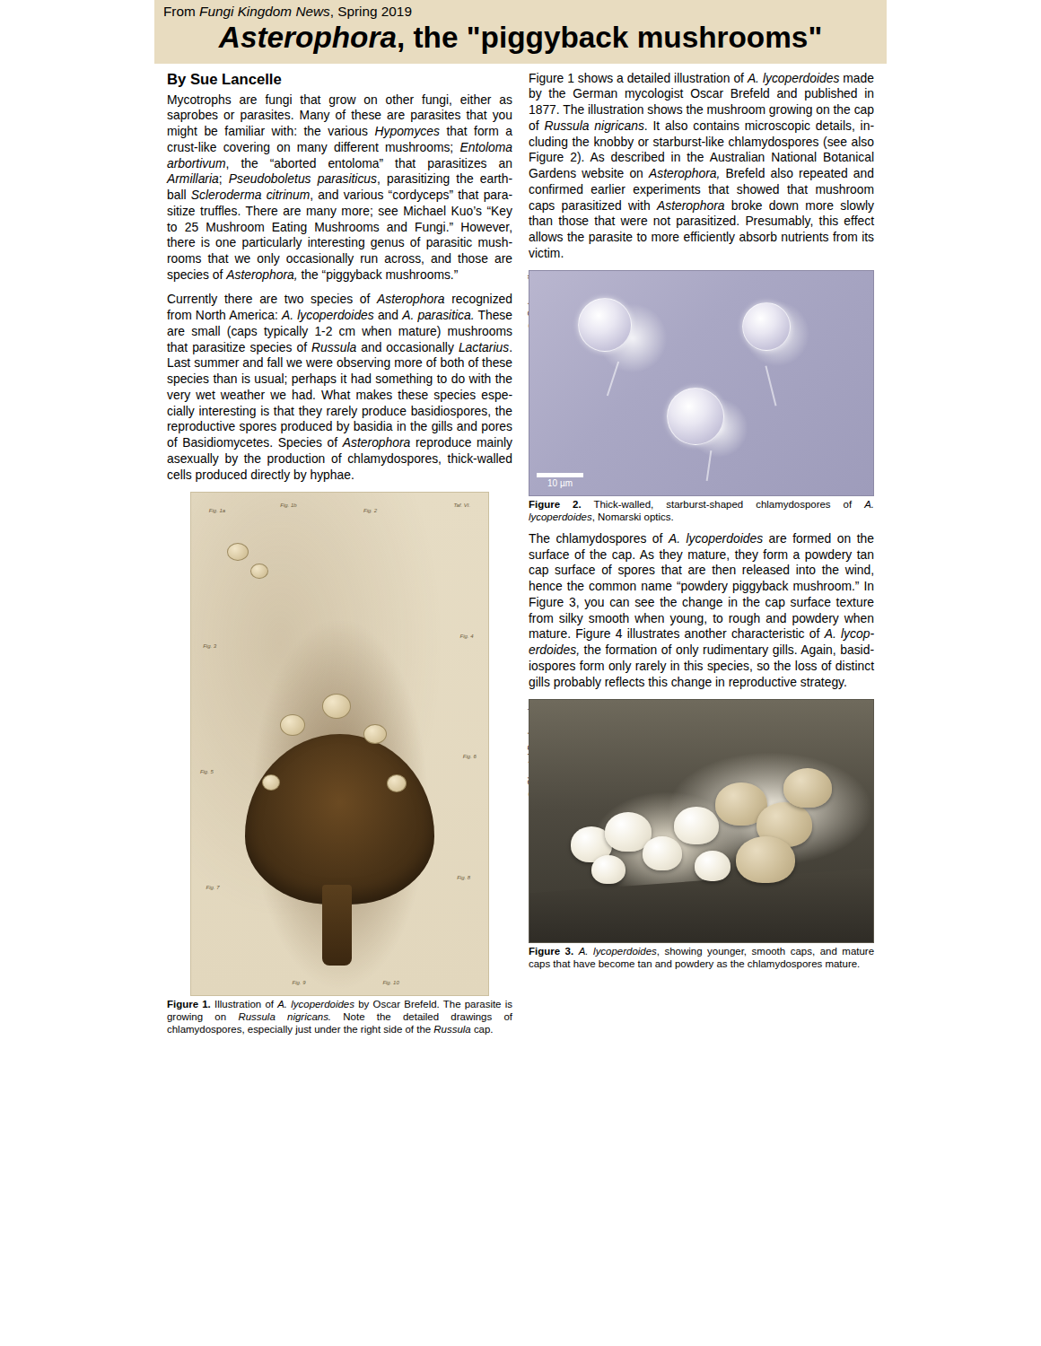From Fungi Kingdom News, Spring 2019
Asterophora, the "piggyback mushrooms"
By Sue Lancelle
Mycotrophs are fungi that grow on other fungi, either as saprobes or parasites. Many of these are parasites that you might be familiar with: the various Hypomyces that form a crust-like covering on many different mushrooms; Entoloma arbortivum, the “aborted entoloma” that parasitizes an Armillaria; Pseudoboletus parasiticus, parasitizing the earthball Scleroderma citrinum, and various “cordyceps” that parasitize truffles. There are many more; see Michael Kuo’s “Key to 25 Mushroom Eating Mushrooms and Fungi.” However, there is one particularly interesting genus of parasitic mushrooms that we only occasionally run across, and those are species of Asterophora, the “piggyback mushrooms.”
Currently there are two species of Asterophora recognized from North America: A. lycoperdoides and A. parasitica. These are small (caps typically 1-2 cm when mature) mushrooms that parasitize species of Russula and occasionally Lactarius. Last summer and fall we were observing more of both of these species than is usual; perhaps it had something to do with the very wet weather we had. What makes these species especially interesting is that they rarely produce basidiospores, the reproductive spores produced by basidia in the gills and pores of Basidiomycetes. Species of Asterophora reproduce mainly asexually by the production of chlamydospores, thick-walled cells produced directly by hyphae.
Fig. 1a Fig. 1b Fig. 2 Taf. VI. Fig. 3 Fig. 4 Fig. 5 Fig. 6 Fig. 7 Fig. 8 Fig. 9 Fig. 10
Figure 1. Illustration of A. lycoperdoides by Oscar Brefeld. The parasite is growing on Russula nigricans. Note the detailed drawings of chlamydospores, especially just under the right side of the Russula cap.
Figure 1 shows a detailed illustration of A. lycoperdoides made by the German mycologist Oscar Brefeld and published in 1877. The illustration shows the mushroom growing on the cap of Russula nigricans. It also contains microscopic details, including the knobby or starburst-like chlamydospores (see also Figure 2). As described in the Australian National Botanical Gardens website on Asterophora, Brefeld also repeated and confirmed earlier experiments that showed that mushroom caps parasitized with Asterophora broke down more slowly than those that were not parasitized. Presumably, this effect allows the parasite to more efficiently absorb nutrients from its victim.
© S. Lancelle
10 µm
Figure 2. Thick-walled, starburst-shaped chlamydospores of A. lycoperdoides, Nomarski optics.
The chlamydospores of A. lycoperdoides are formed on the surface of the cap. As they mature, they form a powdery tan cap surface of spores that are then released into the wind, hence the common name “powdery piggyback mushroom.” In Figure 3, you can see the change in the cap surface texture from silky smooth when young, to rough and powdery when mature. Figure 4 illustrates another characteristic of A. lycoperdoides, the formation of only rudimentary gills. Again, basidiospores form only rarely in this species, so the loss of distinct gills probably reflects this change in reproductive strategy.
© Chantal Bechervaise
Figure 3. A. lycoperdoides, showing younger, smooth caps, and mature caps that have become tan and powdery as the chlamydospores mature.